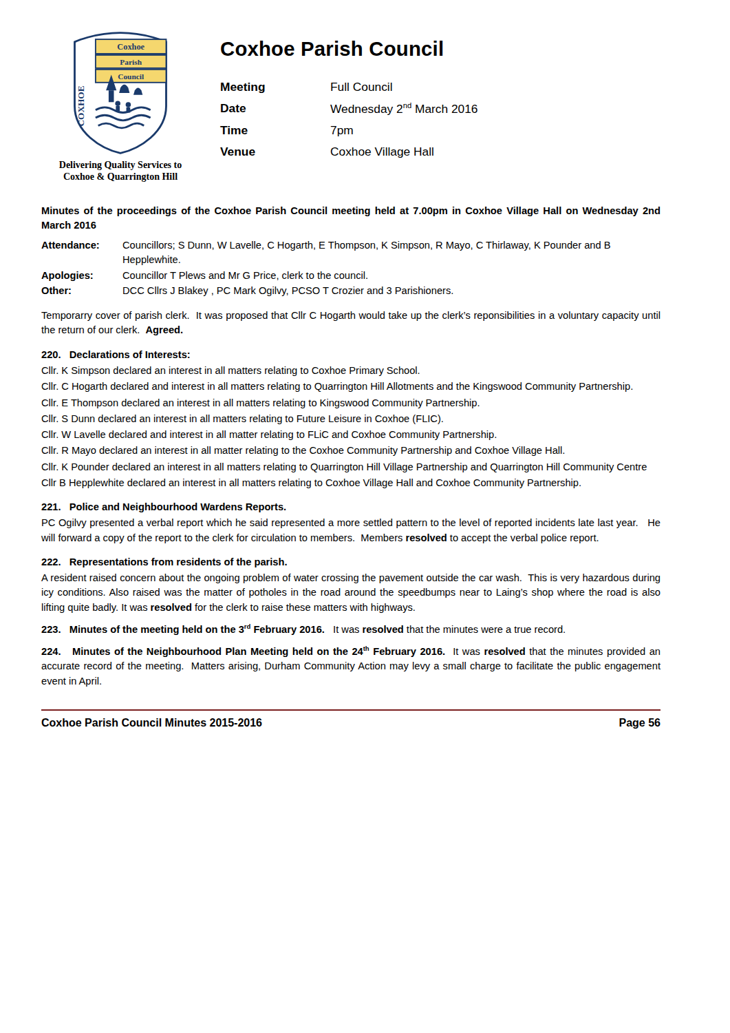Coxhoe Parish Council COXHOE
Delivering Quality Services to
Coxhoe & Quarrington Hill
Coxhoe Parish Council
| Meeting | Full Council |
| Date | Wednesday 2 nd March 2016 |
| Time | 7pm |
| Venue | Coxhoe Village Hall |
Minutes of the proceedings of the Coxhoe Parish Council meeting held at 7.00pm in Coxhoe Village Hall on Wednesday 2nd March 2016
| Attendance: | Councillors; S Dunn, W Lavelle, C Hogarth, E Thompson, K Simpson, R Mayo, C Thirlaway, K Pounder and B Hepplewhite. |
| Apologies: | Councillor T Plews and Mr G Price, clerk to the council. |
| Other: | DCC Cllrs J Blakey , PC Mark Ogilvy, PCSO T Crozier and 3 Parishioners. |
Temporarry cover of parish clerk. It was proposed that Cllr C Hogarth would take up the clerk’s reponsibilities in a voluntary capacity until the return of our clerk. Agreed.
220. Declarations of Interests:
Cllr. K Simpson declared an interest in all matters relating to Coxhoe Primary School.
Cllr. C Hogarth declared and interest in all matters relating to Quarrington Hill Allotments and the Kingswood Community Partnership.
Cllr. E Thompson declared an interest in all matters relating to Kingswood Community Partnership.
Cllr. S Dunn declared an interest in all matters relating to Future Leisure in Coxhoe (FLIC).
Cllr. W Lavelle declared and interest in all matter relating to FLiC and Coxhoe Community Partnership.
Cllr. R Mayo declared an interest in all matter relating to the Coxhoe Community Partnership and Coxhoe Village Hall.
Cllr. K Pounder declared an interest in all matters relating to Quarrington Hill Village Partnership and Quarrington Hill Community Centre
Cllr B Hepplewhite declared an interest in all matters relating to Coxhoe Village Hall and Coxhoe Community Partnership.
221. Police and Neighbourhood Wardens Reports.
PC Ogilvy presented a verbal report which he said represented a more settled pattern to the level of reported incidents late last year. He will forward a copy of the report to the clerk for circulation to members. Members resolved to accept the verbal police report.
222. Representations from residents of the parish.
A resident raised concern about the ongoing problem of water crossing the pavement outside the car wash. This is very hazardous during icy conditions. Also raised was the matter of potholes in the road around the speedbumps near to Laing’s shop where the road is also lifting quite badly. It was resolved for the clerk to raise these matters with highways.
223. Minutes of the meeting held on the 3rd February 2016. It was resolved that the minutes were a true record.
224. Minutes of the Neighbourhood Plan Meeting held on the 24th February 2016. It was resolved that the minutes provided an accurate record of the meeting. Matters arising, Durham Community Action may levy a small charge to facilitate the public engagement event in April.
Coxhoe Parish Council Minutes 2015-2016 Page 56